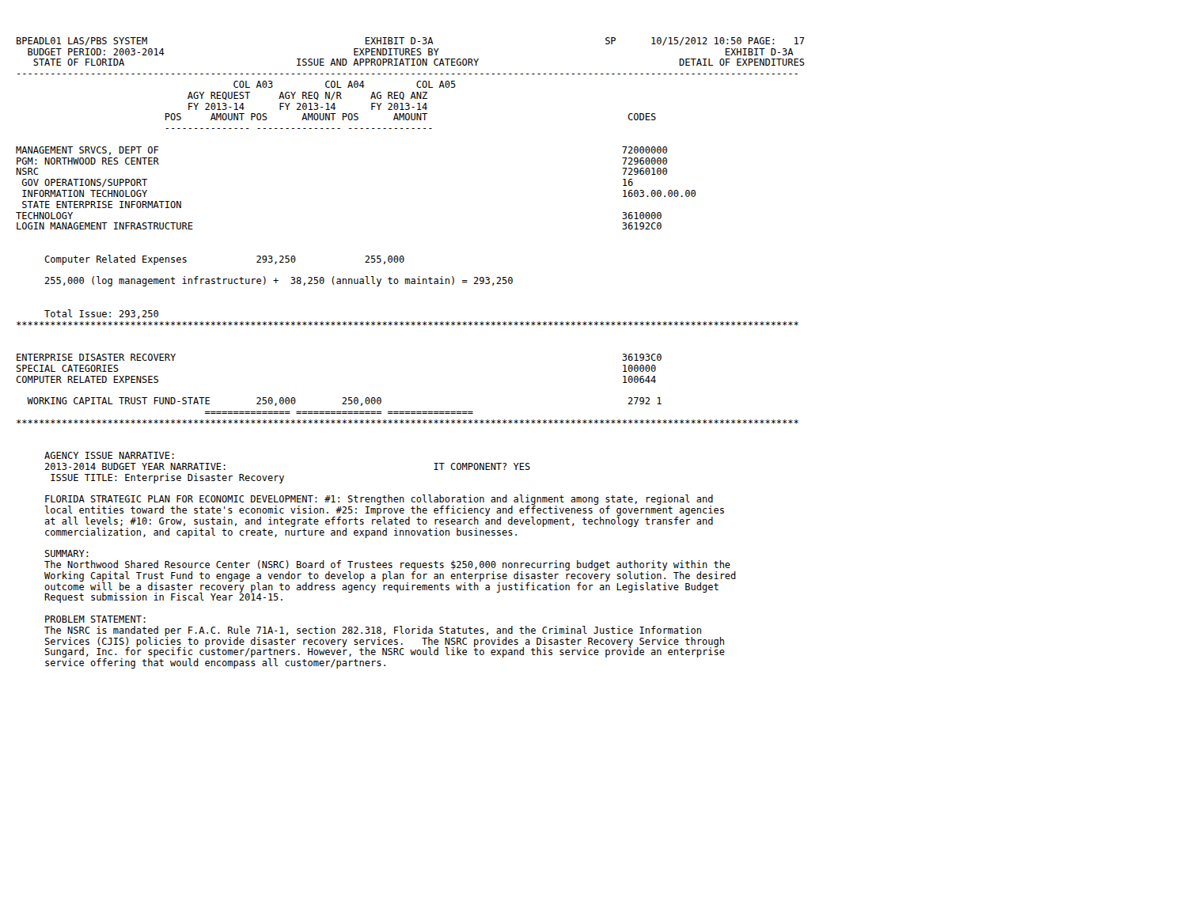BPEADL01 LAS/PBS SYSTEM                                      EXHIBIT D-3A                              SP      10/15/2012 10:50 PAGE:   17
  BUDGET PERIOD: 2003-2014                                 EXPENDITURES BY                                                  EXHIBIT D-3A
   STATE OF FLORIDA                              ISSUE AND APPROPRIATION CATEGORY                                   DETAIL OF EXPENDITURES
-----------------------------------------------------------------------------------------------------------------------------------------
                                      COL A03         COL A04         COL A05
                              AGY REQUEST     AGY REQ N/R     AG REQ ANZ
                              FY 2013-14      FY 2013-14      FY 2013-14
                          POS     AMOUNT POS      AMOUNT POS      AMOUNT                                   CODES
                          --------------- --------------- ---------------

MANAGEMENT SRVCS, DEPT OF                                                                                 72000000
PGM: NORTHWOOD RES CENTER                                                                                 72960000
NSRC                                                                                                      72960100
 GOV OPERATIONS/SUPPORT                                                                                   16
 INFORMATION TECHNOLOGY                                                                                   1603.00.00.00
 STATE ENTERPRISE INFORMATION
TECHNOLOGY                                                                                                3610000
LOGIN MANAGEMENT INFRASTRUCTURE                                                                           36192C0


     Computer Related Expenses            293,250            255,000

     255,000 (log management infrastructure) +  38,250 (annually to maintain) = 293,250


     Total Issue: 293,250
*****************************************************************************************************************************************


ENTERPRISE DISASTER RECOVERY                                                                              36193C0
SPECIAL CATEGORIES                                                                                        100000
COMPUTER RELATED EXPENSES                                                                                 100644

  WORKING CAPITAL TRUST FUND-STATE        250,000        250,000                                           2792 1
                                 =============== =============== ===============
*****************************************************************************************************************************************


     AGENCY ISSUE NARRATIVE:
     2013-2014 BUDGET YEAR NARRATIVE:                                    IT COMPONENT? YES
      ISSUE TITLE: Enterprise Disaster Recovery

     FLORIDA STRATEGIC PLAN FOR ECONOMIC DEVELOPMENT: #1: Strengthen collaboration and alignment among state, regional and
     local entities toward the state's economic vision. #25: Improve the efficiency and effectiveness of government agencies
     at all levels; #10: Grow, sustain, and integrate efforts related to research and development, technology transfer and
     commercialization, and capital to create, nurture and expand innovation businesses.

     SUMMARY:
     The Northwood Shared Resource Center (NSRC) Board of Trustees requests $250,000 nonrecurring budget authority within the
     Working Capital Trust Fund to engage a vendor to develop a plan for an enterprise disaster recovery solution. The desired
     outcome will be a disaster recovery plan to address agency requirements with a justification for an Legislative Budget
     Request submission in Fiscal Year 2014-15.

     PROBLEM STATEMENT:
     The NSRC is mandated per F.A.C. Rule 71A-1, section 282.318, Florida Statutes, and the Criminal Justice Information
     Services (CJIS) policies to provide disaster recovery services.   The NSRC provides a Disaster Recovery Service through
     Sungard, Inc. for specific customer/partners. However, the NSRC would like to expand this service provide an enterprise
     service offering that would encompass all customer/partners.